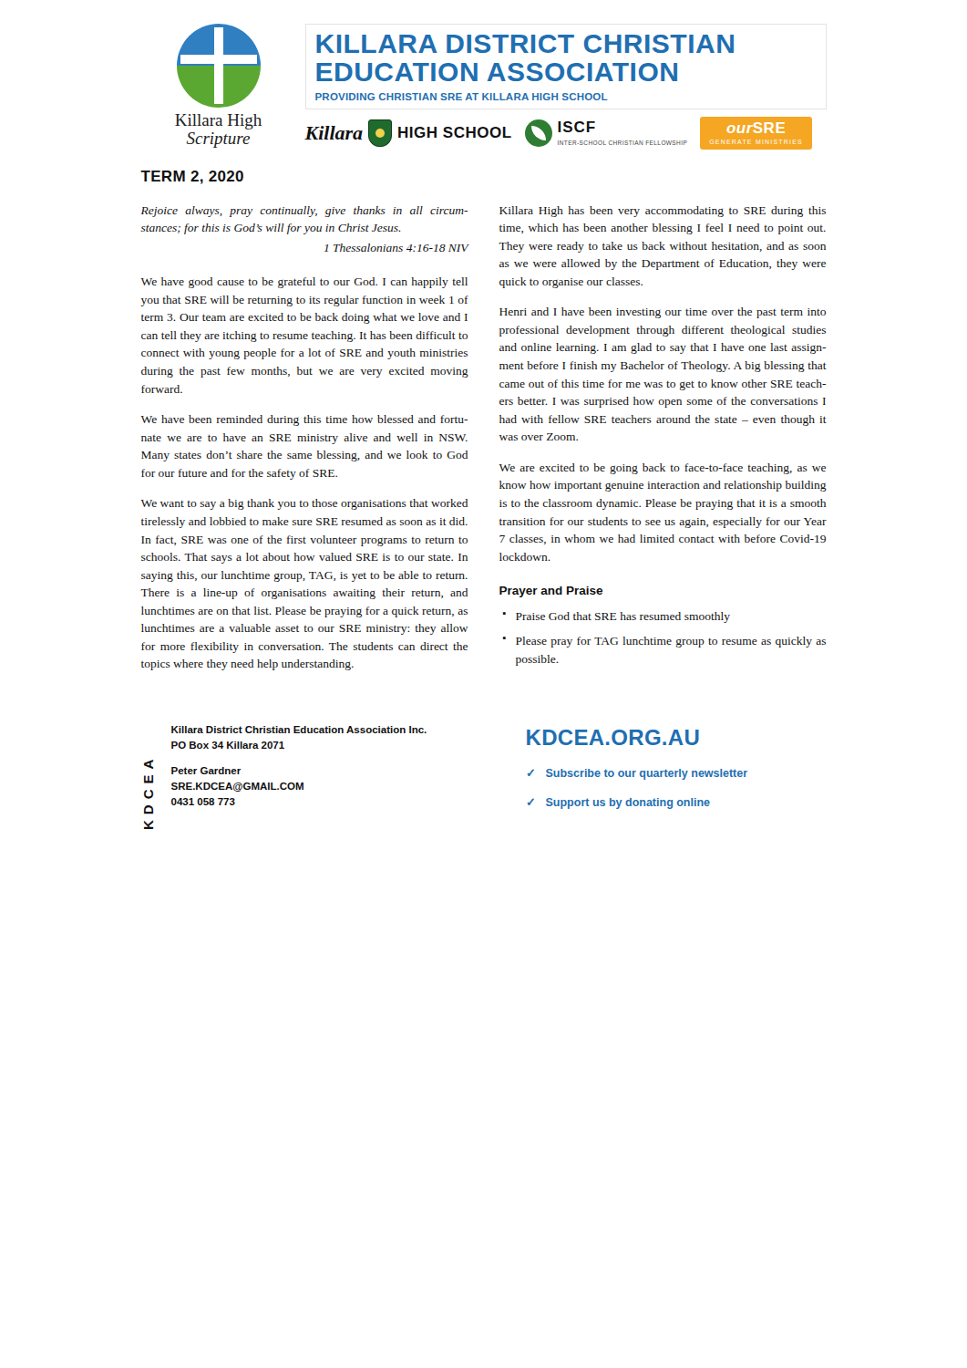Killara High Scripture
Killara District Christian
Education Association
Providing Christian SRE at Killara High School
Killara HIGH SCHOOL
ISCF
INTER-SCHOOL CHRISTIAN FELLOWSHIP
our SRE
generate ministries
TERM 2, 2020
Rejoice always, pray continually, give thanks in all circumstances; for this is God’s will for you in Christ Jesus.
1 Thessalonians 4:16-18 NIV
We have good cause to be grateful to our God. I can happily tell you that SRE will be returning to its regular function in week 1 of term 3. Our team are excited to be back doing what we love and I can tell they are itching to resume teaching. It has been difficult to connect with young people for a lot of SRE and youth ministries during the past few months, but we are very excited moving forward.
We have been reminded during this time how blessed and fortunate we are to have an SRE ministry alive and well in NSW. Many states don’t share the same blessing, and we look to God for our future and for the safety of SRE.
We want to say a big thank you to those organisations that worked tirelessly and lobbied to make sure SRE resumed as soon as it did. In fact, SRE was one of the first volunteer programs to return to schools. That says a lot about how valued SRE is to our state. In saying this, our lunchtime group, TAG, is yet to be able to return. There is a line-up of organisations awaiting their return, and lunchtimes are on that list. Please be praying for a quick return, as lunchtimes are a valuable asset to our SRE ministry: they allow for more flexibility in conversation. The students can direct the topics where they need help understanding.
Killara High has been very accommodating to SRE during this time, which has been another blessing I feel I need to point out. They were ready to take us back without hesitation, and as soon as we were allowed by the Department of Education, they were quick to organise our classes.
Henri and I have been investing our time over the past term into professional development through different theological studies and online learning. I am glad to say that I have one last assignment before I finish my Bachelor of Theology. A big blessing that came out of this time for me was to get to know other SRE teachers better. I was surprised how open some of the conversations I had with fellow SRE teachers around the state – even though it was over Zoom.
We are excited to be going back to face-to-face teaching, as we know how important genuine interaction and relationship building is to the classroom dynamic. Please be praying that it is a smooth transition for our students to see us again, especially for our Year 7 classes, in whom we had limited contact with before Covid-19 lockdown.
Prayer and Praise
Praise God that SRE has resumed smoothly
Please pray for TAG lunchtime group to resume as quickly as possible.
KDCEA
Killara District Christian Education Association Inc.
PO Box 34 Killara 2071
Peter Gardner
SRE.KDCEA@GMAIL.COM
0431 058 773
KDCEA.ORG.AU
Subscribe to our quarterly newsletter
Support us by donating online